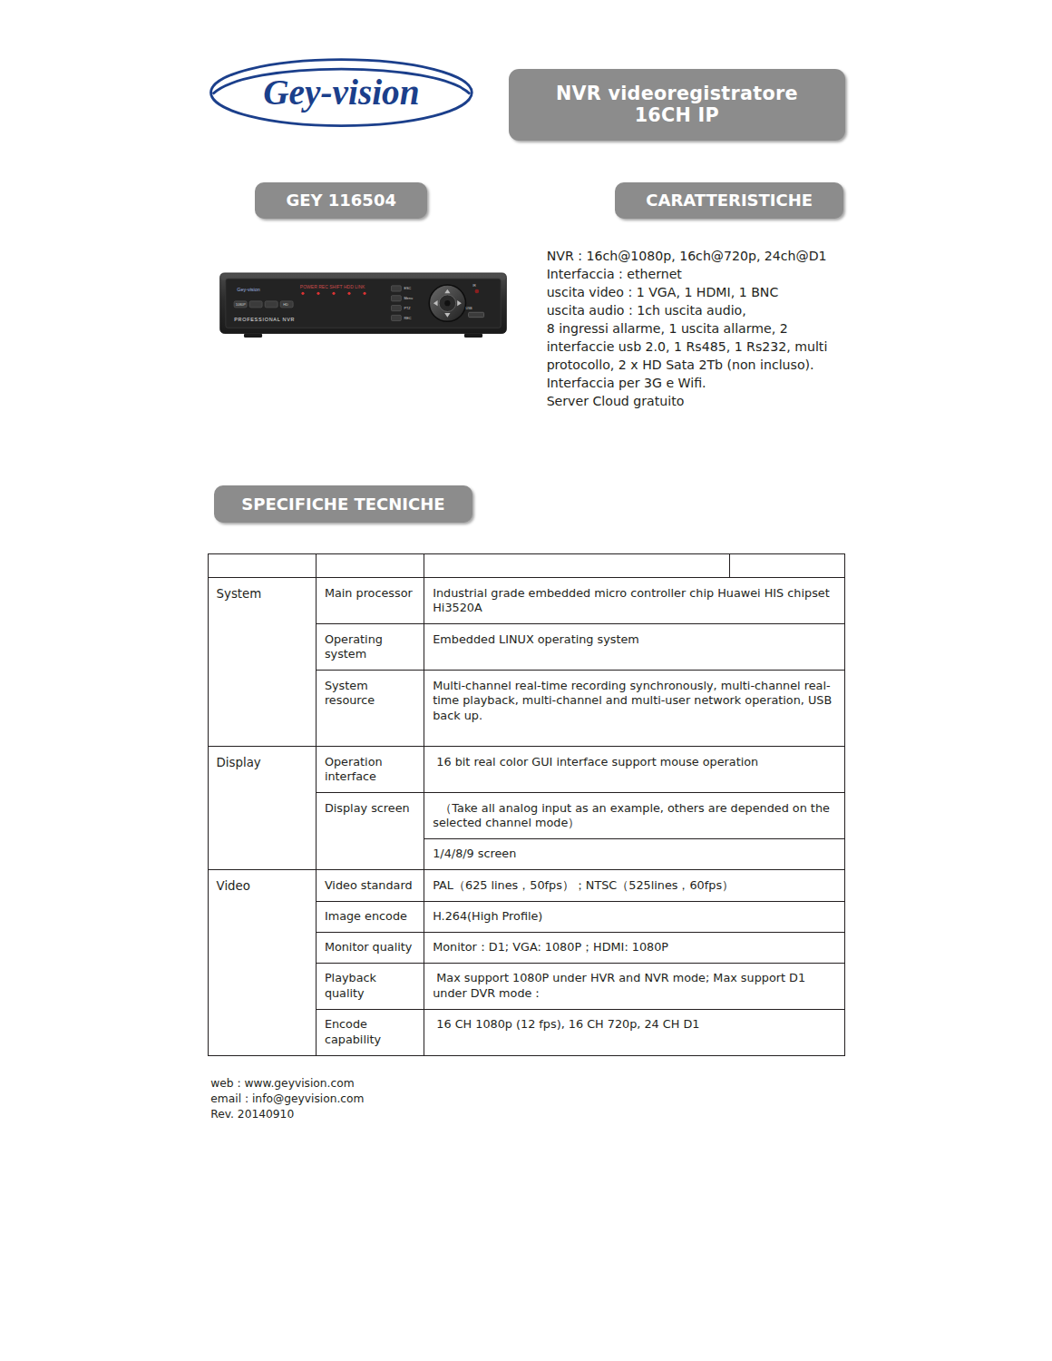Gey-vision
NVR videoregistratore 16CH IP
GEY 116504
Gey-vision POWER REC SHIFT HDD LINK 1080P HD PROFESSIONAL NVR ESC Menu PTZ REC IR USB
CARATTERISTICHE
NVR : 16ch@1080p, 16ch@720p, 24ch@D1
Interfaccia : ethernet
uscita video : 1 VGA, 1 HDMI, 1 BNC
uscita audio : 1ch uscita audio,
8 ingressi allarme, 1 uscita allarme, 2 interfaccie usb 2.0, 1 Rs485, 1 Rs232, multi protocollo, 2 x HD Sata 2Tb (non incluso).
Interfaccia per 3G e Wifi.
Server Cloud gratuito
SPECIFICHE TECNICHE
| System | Main processor | Industrial grade embedded micro controller chip Huawei HIS chipset Hi3520A |
| Operating system | Embedded LINUX operating system |
| System resource | Multi-channel real-time recording synchronously, multi-channel real-time playback, multi-channel and multi-user network operation, USB back up. |
| Display | Operation interface | 16 bit real color GUI interface support mouse operation |
| Display screen | （Take all analog input as an example, others are depended on the selected channel mode） |
| 1/4/8/9 screen |
| Video | Video standard | PAL（625 lines，50fps）；NTSC（525lines，60fps） |
| Image encode | H.264(High Profile) |
| Monitor quality | Monitor：D1; VGA: 1080P；HDMI: 1080P |
| Playback quality | Max support 1080P under HVR and NVR mode; Max support D1 under DVR mode： |
| Encode capability | 16 CH 1080p (12 fps), 16 CH 720p, 24 CH D1 |
web : www.geyvision.com
email : info@geyvision.com
Rev. 20140910